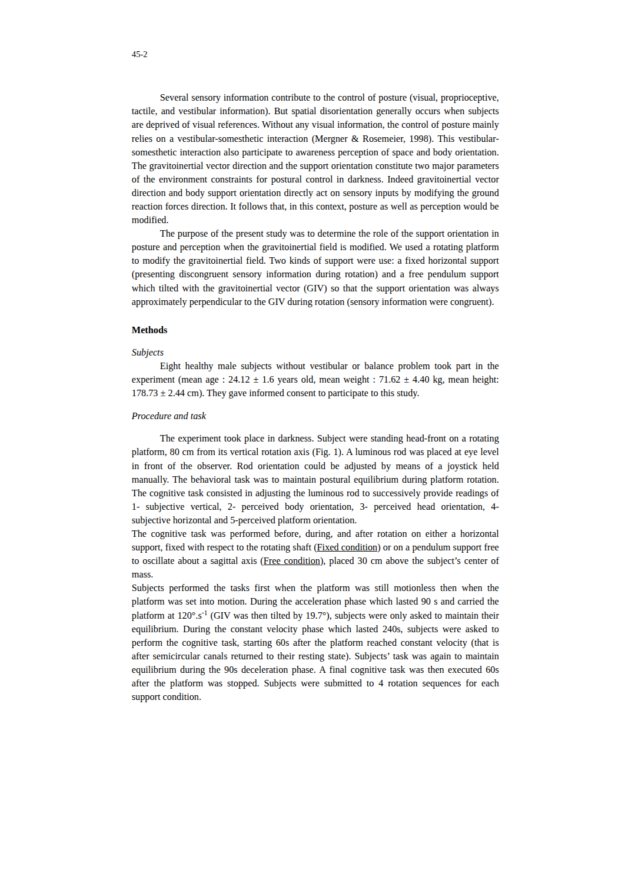45-2
Several sensory information contribute to the control of posture (visual, proprioceptive, tactile, and vestibular information). But spatial disorientation generally occurs when subjects are deprived of visual references. Without any visual information, the control of posture mainly relies on a vestibular-somesthetic interaction (Mergner & Rosemeier, 1998). This vestibular-somesthetic interaction also participate to awareness perception of space and body orientation. The gravitoinertial vector direction and the support orientation constitute two major parameters of the environment constraints for postural control in darkness. Indeed gravitoinertial vector direction and body support orientation directly act on sensory inputs by modifying the ground reaction forces direction. It follows that, in this context, posture as well as perception would be modified.
The purpose of the present study was to determine the role of the support orientation in posture and perception when the gravitoinertial field is modified. We used a rotating platform to modify the gravitoinertial field. Two kinds of support were use: a fixed horizontal support (presenting discongruent sensory information during rotation) and a free pendulum support which tilted with the gravitoinertial vector (GIV) so that the support orientation was always approximately perpendicular to the GIV during rotation (sensory information were congruent).
Methods
Subjects
Eight healthy male subjects without vestibular or balance problem took part in the experiment (mean age : 24.12 ± 1.6 years old, mean weight : 71.62 ± 4.40 kg, mean height: 178.73 ± 2.44 cm). They gave informed consent to participate to this study.
Procedure and task
The experiment took place in darkness. Subject were standing head-front on a rotating platform, 80 cm from its vertical rotation axis (Fig. 1). A luminous rod was placed at eye level in front of the observer. Rod orientation could be adjusted by means of a joystick held manually. The behavioral task was to maintain postural equilibrium during platform rotation. The cognitive task consisted in adjusting the luminous rod to successively provide readings of 1- subjective vertical, 2- perceived body orientation, 3- perceived head orientation, 4- subjective horizontal and 5-perceived platform orientation.
The cognitive task was performed before, during, and after rotation on either a horizontal support, fixed with respect to the rotating shaft (Fixed condition) or on a pendulum support free to oscillate about a sagittal axis (Free condition), placed 30 cm above the subject’s center of mass.
Subjects performed the tasks first when the platform was still motionless then when the platform was set into motion. During the acceleration phase which lasted 90 s and carried the platform at 120°.s-1 (GIV was then tilted by 19.7°), subjects were only asked to maintain their equilibrium. During the constant velocity phase which lasted 240s, subjects were asked to perform the cognitive task, starting 60s after the platform reached constant velocity (that is after semicircular canals returned to their resting state). Subjects’ task was again to maintain equilibrium during the 90s deceleration phase. A final cognitive task was then executed 60s after the platform was stopped. Subjects were submitted to 4 rotation sequences for each support condition.